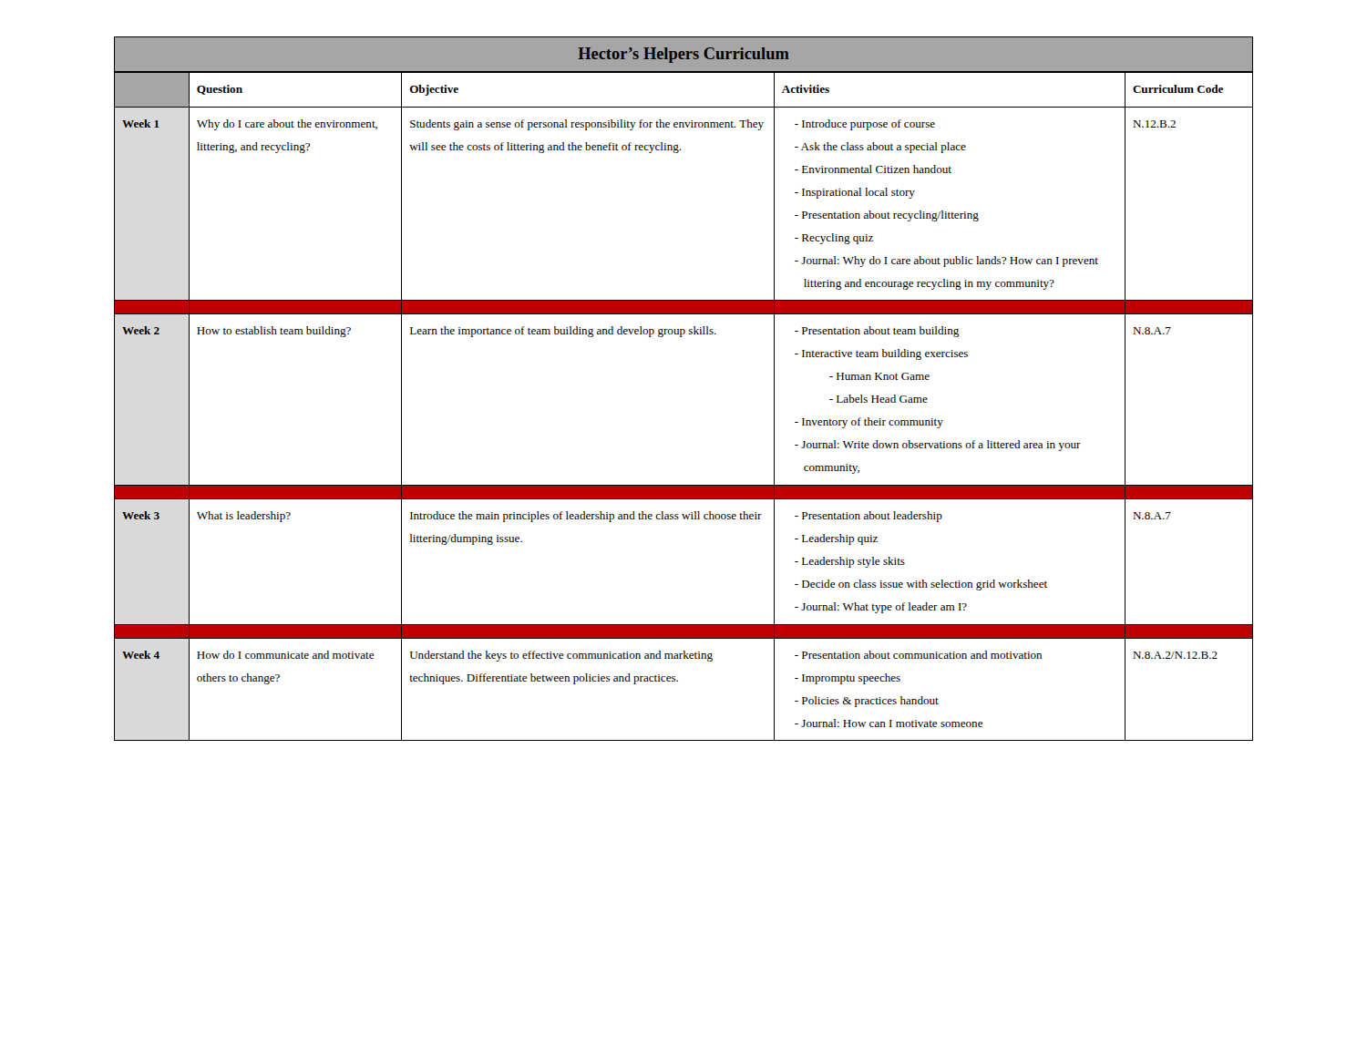Hector’s Helpers Curriculum
| | Question | Objective | Activities | Curriculum Code |
| --- | --- | --- | --- | --- |
| Week 1 | Why do I care about the environment, littering, and recycling? | Students gain a sense of personal responsibility for the environment. They will see the costs of littering and the benefit of recycling. | - Introduce purpose of course - Ask the class about a special place - Environmental Citizen handout - Inspirational local story - Presentation about recycling/littering - Recycling quiz - Journal: Why do I care about public lands? How can I prevent littering and encourage recycling in my community? | N.12.B.2 |
| Week 2 | How to establish team building? | Learn the importance of team building and develop group skills. | - Presentation about team building - Interactive team building exercises - Human Knot Game - Labels Head Game - Inventory of their community - Journal: Write down observations of a littered area in your community, | N.8.A.7 |
| Week 3 | What is leadership? | Introduce the main principles of leadership and the class will choose their littering/dumping issue. | - Presentation about leadership - Leadership quiz - Leadership style skits - Decide on class issue with selection grid worksheet - Journal: What type of leader am I? | N.8.A.7 |
| Week 4 | How do I communicate and motivate others to change? | Understand the keys to effective communication and marketing techniques. Differentiate between policies and practices. | - Presentation about communication and motivation - Impromptu speeches - Policies & practices handout - Journal: How can I motivate someone | N.8.A.2/N.12.B.2 |